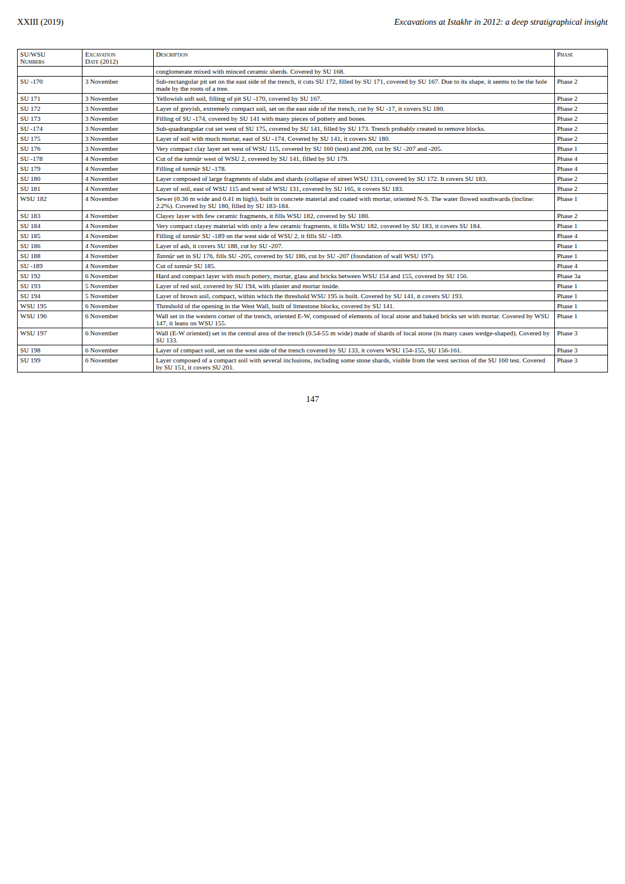XXIII (2019) Excavations at Istakhr in 2012: a deep stratigraphical insight
| SU/WSU Numbers | Excavation Date (2012) | Description | Phase |
| --- | --- | --- | --- |
| | | conglomerate mixed with minced ceramic sherds. Covered by SU 168. | |
| SU -170 | 3 November | Sub-rectangular pit set on the east side of the trench, it cuts SU 172, filled by SU 171, covered by SU 167. Due to its shape, it seems to be the hole made by the roots of a tree. | Phase 2 |
| SU 171 | 3 November | Yellowish soft soil, filling of pit SU -170, covered by SU 167. | Phase 2 |
| SU 172 | 3 November | Layer of greyish, extremely compact soil, set on the east side of the trench, cut by SU -17, it covers SU 180. | Phase 2 |
| SU 173 | 3 November | Filling of SU -174, covered by SU 141 with many pieces of pottery and bones. | Phase 2 |
| SU -174 | 3 November | Sub-quadrangular cut set west of SU 175, covered by SU 141, filled by SU 173. Trench probably created to remove blocks. | Phase 2 |
| SU 175 | 3 November | Layer of soil with much mortar, east of SU -174. Covered by SU 141, it covers SU 180. | Phase 2 |
| SU 176 | 3 November | Very compact clay layer set west of WSU 115, covered by SU 160 (test) and 200, cut by SU -207 and -205. | Phase 1 |
| SU -178 | 4 November | Cut of the tannūr west of WSU 2, covered by SU 141, filled by SU 179. | Phase 4 |
| SU 179 | 4 November | Filling of tannūr SU -178. | Phase 4 |
| SU 180 | 4 November | Layer composed of large fragments of slabs and shards (collapse of street WSU 131), covered by SU 172. It covers SU 183. | Phase 2 |
| SU 181 | 4 November | Layer of soil, east of WSU 115 and west of WSU 131, covered by SU 165, it covers SU 183. | Phase 2 |
| WSU 182 | 4 November | Sewer (0.36 m wide and 0.41 m high), built in concrete material and coated with mortar, oriented N-S. The water flowed southwards (incline: 2.2%). Covered by SU 180, filled by SU 183-184. | Phase 1 |
| SU 183 | 4 November | Clayey layer with few ceramic fragments, it fills WSU 182, covered by SU 180. | Phase 2 |
| SU 184 | 4 November | Very compact clayey material with only a few ceramic fragments, it fills WSU 182, covered by SU 183, it covers SU 184. | Phase 1 |
| SU 185 | 4 November | Filling of tannūr SU -189 on the west side of WSU 2, it fills SU -189. | Phase 4 |
| SU 186 | 4 November | Layer of ash, it covers SU 188, cut by SU -207. | Phase 1 |
| SU 188 | 4 November | Tannūr set in SU 176, fills SU -205, covered by SU 186, cut by SU -207 (foundation of wall WSU 197). | Phase 1 |
| SU -189 | 4 November | Cut of tannūr SU 185. | Phase 4 |
| SU 192 | 6 November | Hard and compact layer with much pottery, mortar, glass and bricks between WSU 154 and 155, covered by SU 156. | Phase 3a |
| SU 193 | 5 November | Layer of red soil, covered by SU 194, with plaster and mortar inside. | Phase 1 |
| SU 194 | 5 November | Layer of brown soil, compact, within which the threshold WSU 195 is built. Covered by SU 141, it covers SU 193. | Phase 1 |
| WSU 195 | 6 November | Threshold of the opening in the West Wall, built of limestone blocks, covered by SU 141. | Phase 1 |
| WSU 196 | 6 November | Wall set in the western corner of the trench, oriented E-W, composed of elements of local stone and baked bricks set with mortar. Covered by WSU 147, it leans on WSU 155. | Phase 1 |
| WSU 197 | 6 November | Wall (E-W oriented) set in the central area of the trench (0.54-55 m wide) made of shards of local stone (in many cases wedge-shaped). Covered by SU 133. | Phase 3 |
| SU 198 | 6 November | Layer of compact soil, set on the west side of the trench covered by SU 133, it covers WSU 154-155, SU 156-161. | Phase 3 |
| SU 199 | 6 November | Layer composed of a compact soil with several inclusions, including some stone shards, visible from the west section of the SU 160 test. Covered by SU 151, it covers SU 201. | Phase 3 |
147